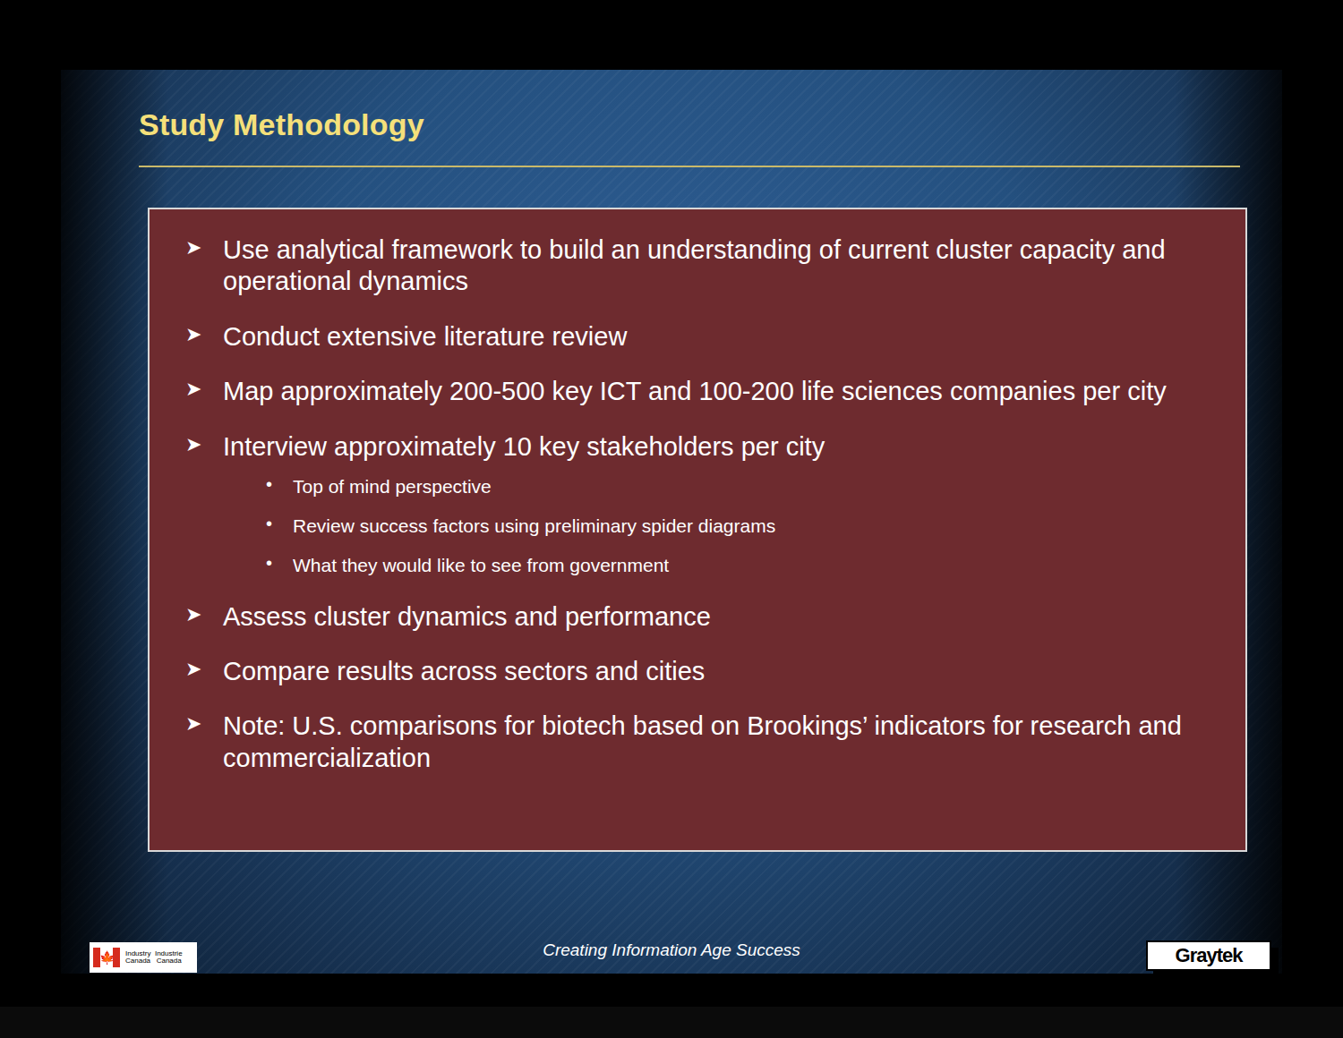Study Methodology
Use analytical framework to build an understanding of current cluster capacity and operational dynamics
Conduct extensive literature review
Map approximately 200-500 key ICT and 100-200 life sciences companies per city
Interview approximately 10 key stakeholders per city
Top of mind perspective
Review success factors using preliminary spider diagrams
What they would like to see from government
Assess cluster dynamics and performance
Compare results across sectors and cities
Note: U.S. comparisons for biotech based on Brookings’ indicators for research and commercialization
Creating Information Age Success
🍁 Industry Industrie
Canada Canada
Graytek